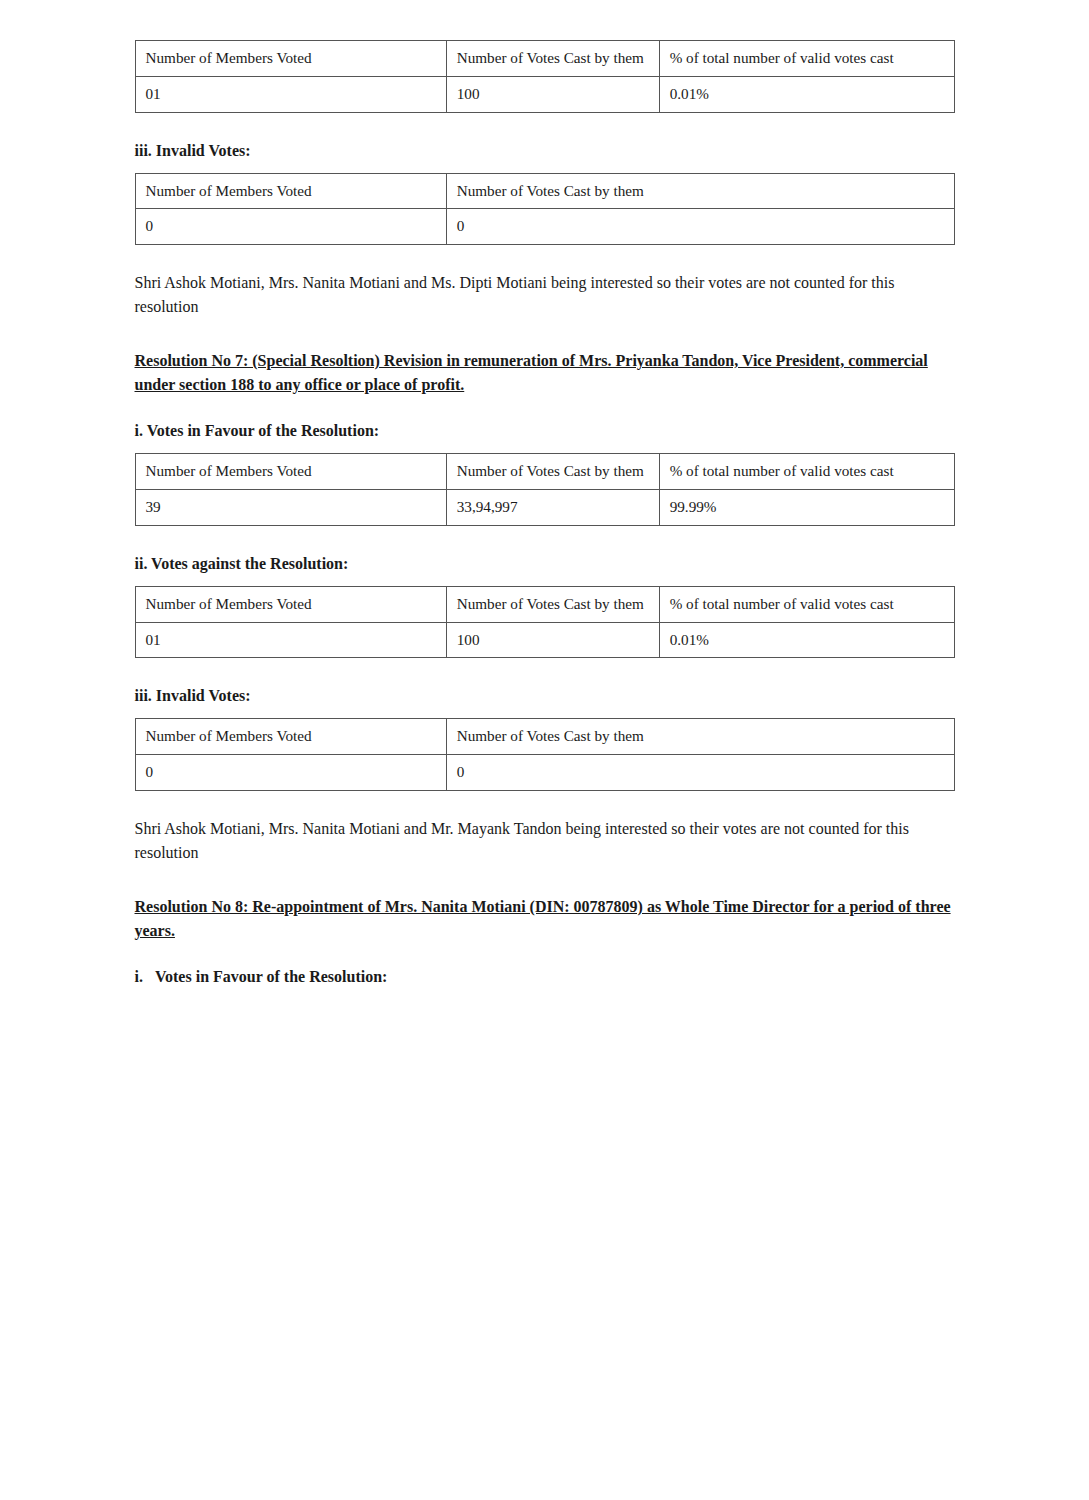| Number of Members Voted | Number of Votes Cast by them | % of total number of valid votes cast |
| 01 | 100 | 0.01% |
iii. Invalid Votes:
| Number of Members Voted | Number of Votes Cast by them |
| 0 | 0 |
Shri Ashok Motiani, Mrs. Nanita Motiani and Ms. Dipti Motiani being interested so their votes are not counted for this resolution
Resolution No 7: (Special Resoltion) Revision in remuneration of Mrs. Priyanka Tandon, Vice President, commercial under section 188 to any office or place of profit.
i. Votes in Favour of the Resolution:
| Number of Members Voted | Number of Votes Cast by them | % of total number of valid votes cast |
| 39 | 33,94,997 | 99.99% |
ii. Votes against the Resolution:
| Number of Members Voted | Number of Votes Cast by them | % of total number of valid votes cast |
| 01 | 100 | 0.01% |
iii. Invalid Votes:
| Number of Members Voted | Number of Votes Cast by them |
| 0 | 0 |
Shri Ashok Motiani, Mrs. Nanita Motiani and Mr. Mayank Tandon being interested so their votes are not counted for this resolution
Resolution No 8: Re-appointment of Mrs. Nanita Motiani (DIN: 00787809) as Whole Time Director for a period of three years.
i. Votes in Favour of the Resolution: